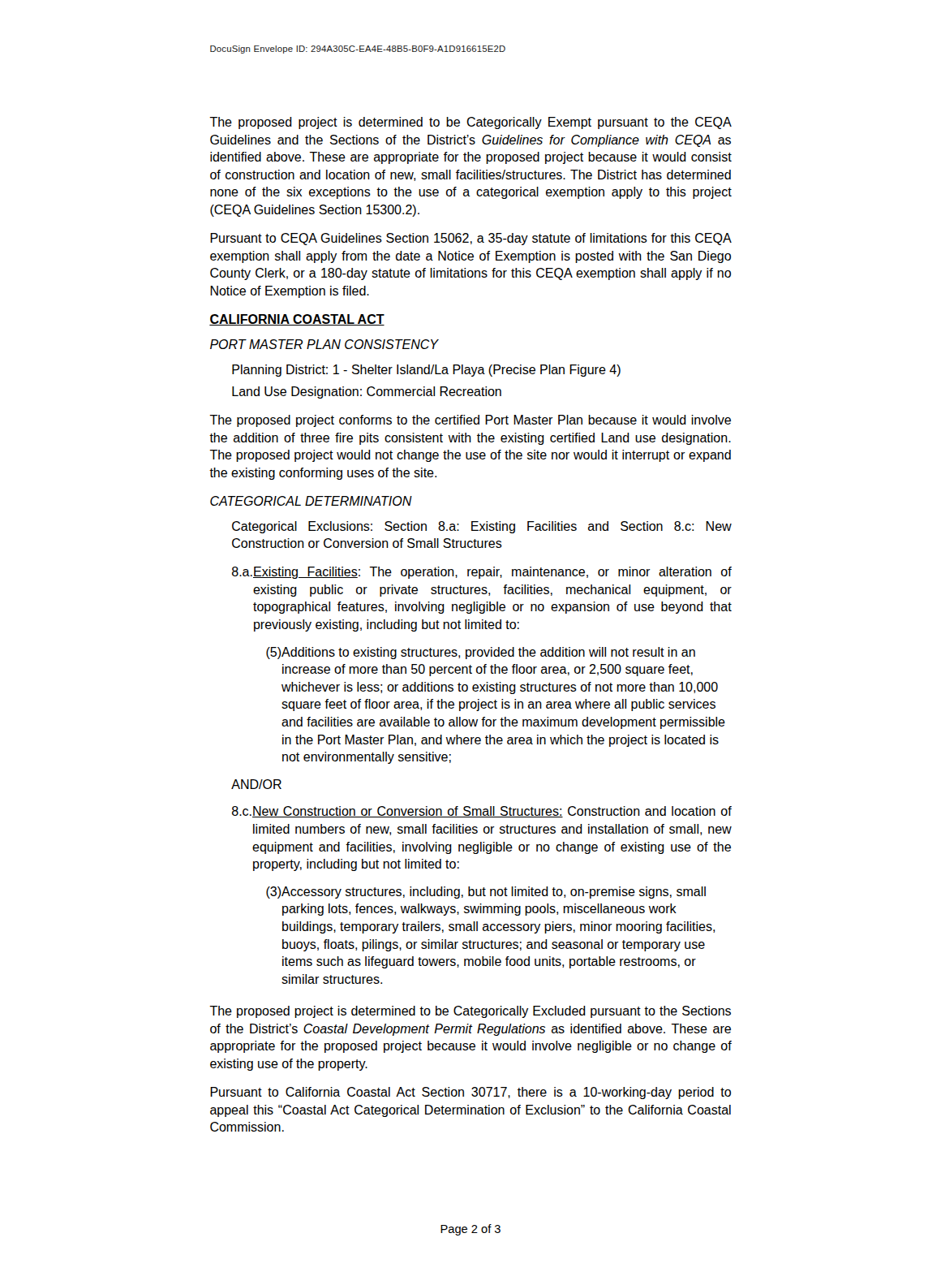DocuSign Envelope ID: 294A305C-EA4E-48B5-B0F9-A1D916615E2D
The proposed project is determined to be Categorically Exempt pursuant to the CEQA Guidelines and the Sections of the District’s Guidelines for Compliance with CEQA as identified above. These are appropriate for the proposed project because it would consist of construction and location of new, small facilities/structures. The District has determined none of the six exceptions to the use of a categorical exemption apply to this project (CEQA Guidelines Section 15300.2).
Pursuant to CEQA Guidelines Section 15062, a 35-day statute of limitations for this CEQA exemption shall apply from the date a Notice of Exemption is posted with the San Diego County Clerk, or a 180-day statute of limitations for this CEQA exemption shall apply if no Notice of Exemption is filed.
CALIFORNIA COASTAL ACT
PORT MASTER PLAN CONSISTENCY
Planning District: 1 - Shelter Island/La Playa (Precise Plan Figure 4)
Land Use Designation: Commercial Recreation
The proposed project conforms to the certified Port Master Plan because it would involve the addition of three fire pits consistent with the existing certified Land use designation. The proposed project would not change the use of the site nor would it interrupt or expand the existing conforming uses of the site.
CATEGORICAL DETERMINATION
Categorical Exclusions: Section 8.a: Existing Facilities and Section 8.c: New Construction or Conversion of Small Structures
8.a.
Existing Facilities: The operation, repair, maintenance, or minor alteration of existing public or private structures, facilities, mechanical equipment, or topographical features, involving negligible or no expansion of use beyond that previously existing, including but not limited to:
(5)
Additions to existing structures, provided the addition will not result in an increase of more than 50 percent of the floor area, or 2,500 square feet, whichever is less; or additions to existing structures of not more than 10,000 square feet of floor area, if the project is in an area where all public services and facilities are available to allow for the maximum development permissible in the Port Master Plan, and where the area in which the project is located is not environmentally sensitive;
AND/OR
8.c.
New Construction or Conversion of Small Structures: Construction and location of limited numbers of new, small facilities or structures and installation of small, new equipment and facilities, involving negligible or no change of existing use of the property, including but not limited to:
(3)
Accessory structures, including, but not limited to, on-premise signs, small parking lots, fences, walkways, swimming pools, miscellaneous work buildings, temporary trailers, small accessory piers, minor mooring facilities, buoys, floats, pilings, or similar structures; and seasonal or temporary use items such as lifeguard towers, mobile food units, portable restrooms, or similar structures.
The proposed project is determined to be Categorically Excluded pursuant to the Sections of the District’s Coastal Development Permit Regulations as identified above. These are appropriate for the proposed project because it would involve negligible or no change of existing use of the property.
Pursuant to California Coastal Act Section 30717, there is a 10-working-day period to appeal this “Coastal Act Categorical Determination of Exclusion” to the California Coastal Commission.
Page 2 of 3